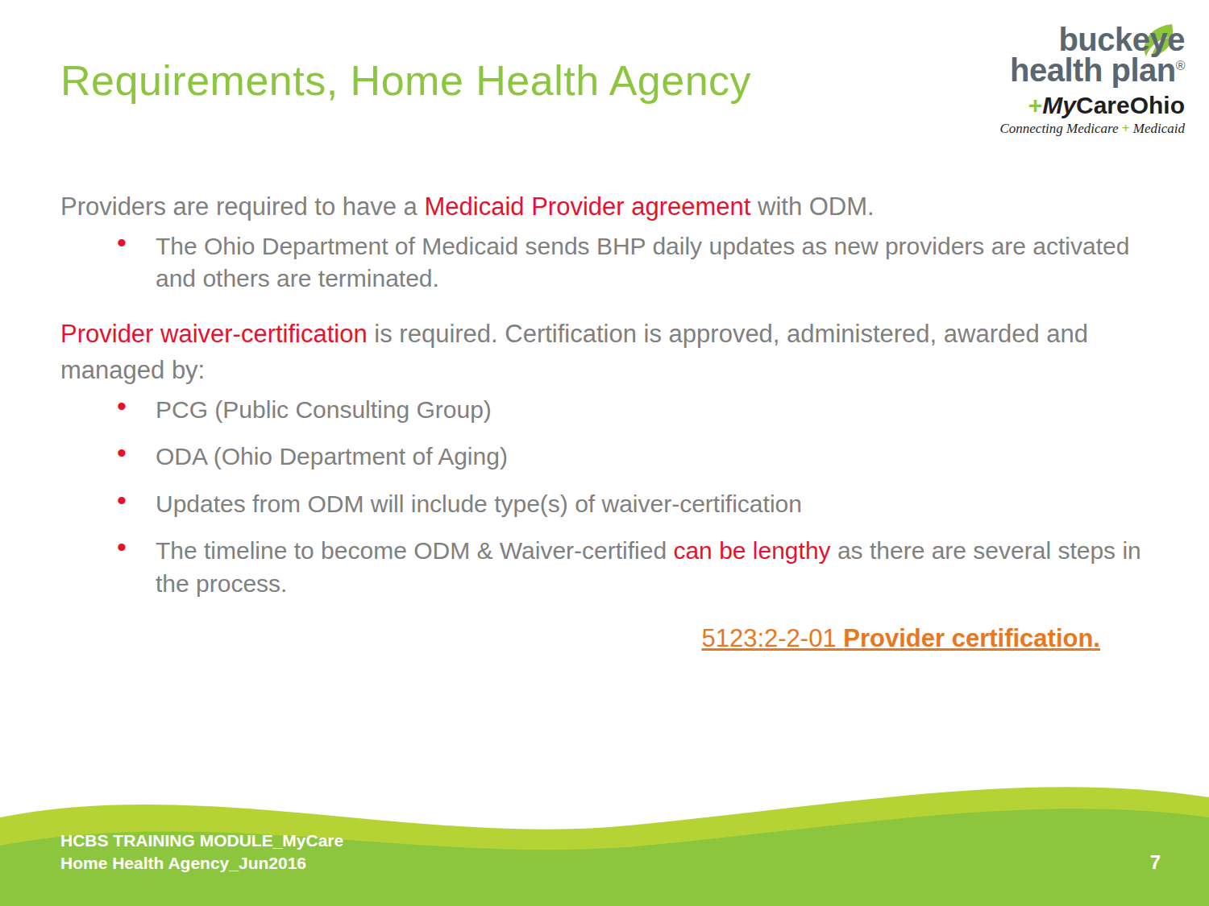Requirements, Home Health Agency
buckeye
health plan®
+My CareOhio
Connecting Medicare + Medicaid
Providers are required to have a Medicaid Provider agreement with ODM.
The Ohio Department of Medicaid sends BHP daily updates as new providers are activated and others are terminated.
Provider waiver-certification is required. Certification is approved, administered, awarded and managed by:
PCG (Public Consulting Group)
ODA (Ohio Department of Aging)
Updates from ODM will include type(s) of waiver-certification
The timeline to become ODM & Waiver-certified can be lengthy as there are several steps in the process.
5123:2-2-01 Provider certification.
HCBS TRAINING MODULE_MyCare
Home Health Agency_Jun2016
7